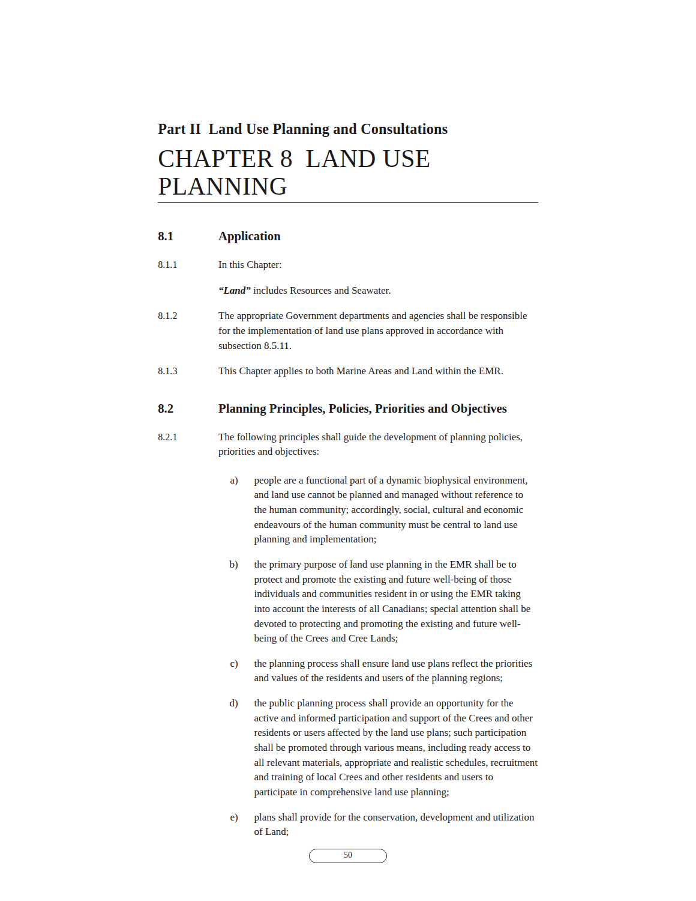Part II Land Use Planning and Consultations
CHAPTER 8 LAND USE PLANNING
8.1 Application
8.1.1
In this Chapter:
“Land” includes Resources and Seawater.
8.1.2
The appropriate Government departments and agencies shall be responsible for the implementation of land use plans approved in accordance with subsection 8.5.11.
8.1.3
This Chapter applies to both Marine Areas and Land within the EMR.
8.2 Planning Principles, Policies, Priorities and Objectives
8.2.1
The following principles shall guide the development of planning policies, priorities and objectives:
a) people are a functional part of a dynamic biophysical environment, and land use cannot be planned and managed without reference to the human community; accordingly, social, cultural and economic endeavours of the human community must be central to land use planning and implementation;
b) the primary purpose of land use planning in the EMR shall be to protect and promote the existing and future well-being of those individuals and communities resident in or using the EMR taking into account the interests of all Canadians; special attention shall be devoted to protecting and promoting the existing and future well-being of the Crees and Cree Lands;
c) the planning process shall ensure land use plans reflect the priorities and values of the residents and users of the planning regions;
d) the public planning process shall provide an opportunity for the active and informed participation and support of the Crees and other residents or users affected by the land use plans; such participation shall be promoted through various means, including ready access to all relevant materials, appropriate and realistic schedules, recruitment and training of local Crees and other residents and users to participate in comprehensive land use planning;
e) plans shall provide for the conservation, development and utilization of Land;
50